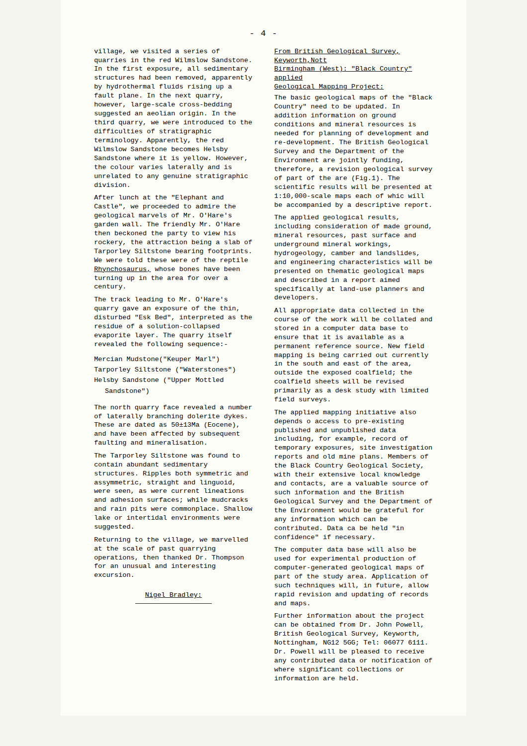- 4 -
village, we visited a series of quarries in the red Wilmslow Sandstone. In the first exposure, all sedimentary structures had been removed, apparently by hydrothermal fluids rising up a fault plane. In the next quarry, however, large-scale cross-bedding suggested an aeolian origin. In the third quarry, we were introduced to the difficulties of stratigraphic terminology. Apparently, the red Wilmslow Sandstone becomes Helsby Sandstone where it is yellow. However, the colour varies laterally and is unrelated to any genuine stratigraphic division.
After lunch at the "Elephant and Castle", we proceeded to admire the geological marvels of Mr. O'Hare's garden wall. The friendly Mr. O'Hare then beckoned the party to view his rockery, the attraction being a slab of Tarporley Siltstone bearing footprints. We were told these were of the reptile Rhynchosaurus, whose bones have been turning up in the area for over a century.
The track leading to Mr. O'Hare's quarry gave an exposure of the thin, disturbed "Esk Bed", interpreted as the residue of a solution-collapsed evaporite layer. The quarry itself revealed the following sequence:-
Mercian Mudstone("Keuper Marl")
Tarporley Siltstone ("Waterstones")
Helsby Sandstone ("Upper Mottled
Sandstone")
The north quarry face revealed a number of laterally branching dolerite dykes. These are dated as 50±13Ma (Eocene), and have been affected by subsequent faulting and mineralisation.
The Tarporley Siltstone was found to contain abundant sedimentary structures. Ripples both symmetric and assymmetric, straight and linguoid, were seen, as were current lineations and adhesion surfaces; while mudcracks and rain pits were commonplace. Shallow lake or intertidal environments were suggested.
Returning to the village, we marvelled at the scale of past quarrying operations, then thanked Dr. Thompson for an unusual and interesting excursion.
Nigel Bradley:
From British Geological Survey, Keyworth,Nott
Birmingham (West): "Black Country" applied
Geological Mapping Project:
The basic geological maps of the "Black Country" need to be updated. In addition information on ground conditions and mineral resources is needed for planning of development and re-development. The British Geological Survey and the Department of the Environment are jointly funding, therefore, a revision geological survey of part of the are (Fig.1). The scientific results will be presented at 1:10,000-scale maps each of whic will be accompanied by a descriptive report.
The applied geological results, including consideration of made ground, mineral resources, past surface and underground mineral workings, hydrogeology, camber and landslides, and engineering characteristics will be presented on thematic geological maps and described in a report aimed specifically at land-use planners and developers.
All appropriate data collected in the course of the work will be collated and stored in a computer data base to ensure that it is available as a permanent reference source. New field mapping is being carried out currently in the south and east of the area, outside the exposed coalfield; the coalfield sheets will be revised primarily as a desk study with limited field surveys.
The applied mapping initiative also depends o access to pre-existing published and unpublished data including, for example, record of temporary exposures, site investigation reports and old mine plans. Members of the Black Country Geological Society, with their extensive local knowledge and contacts, are a valuable source of such information and the British Geological Survey and the Department of the Environment would be grateful for any information which can be contributed. Data ca be held "in confidence" if necessary.
The computer data base will also be used for experimental production of computer-generated geological maps of part of the study area. Application of such techniques will, in future, allow rapid revision and updating of records and maps.
Further information about the project can be obtained from Dr. John Powell, British Geological Survey, Keyworth, Nottingham, NG12 5GG; Tel: 06077 6111. Dr. Powell will be pleased to receive any contributed data or notification of where significant collections or information are held.